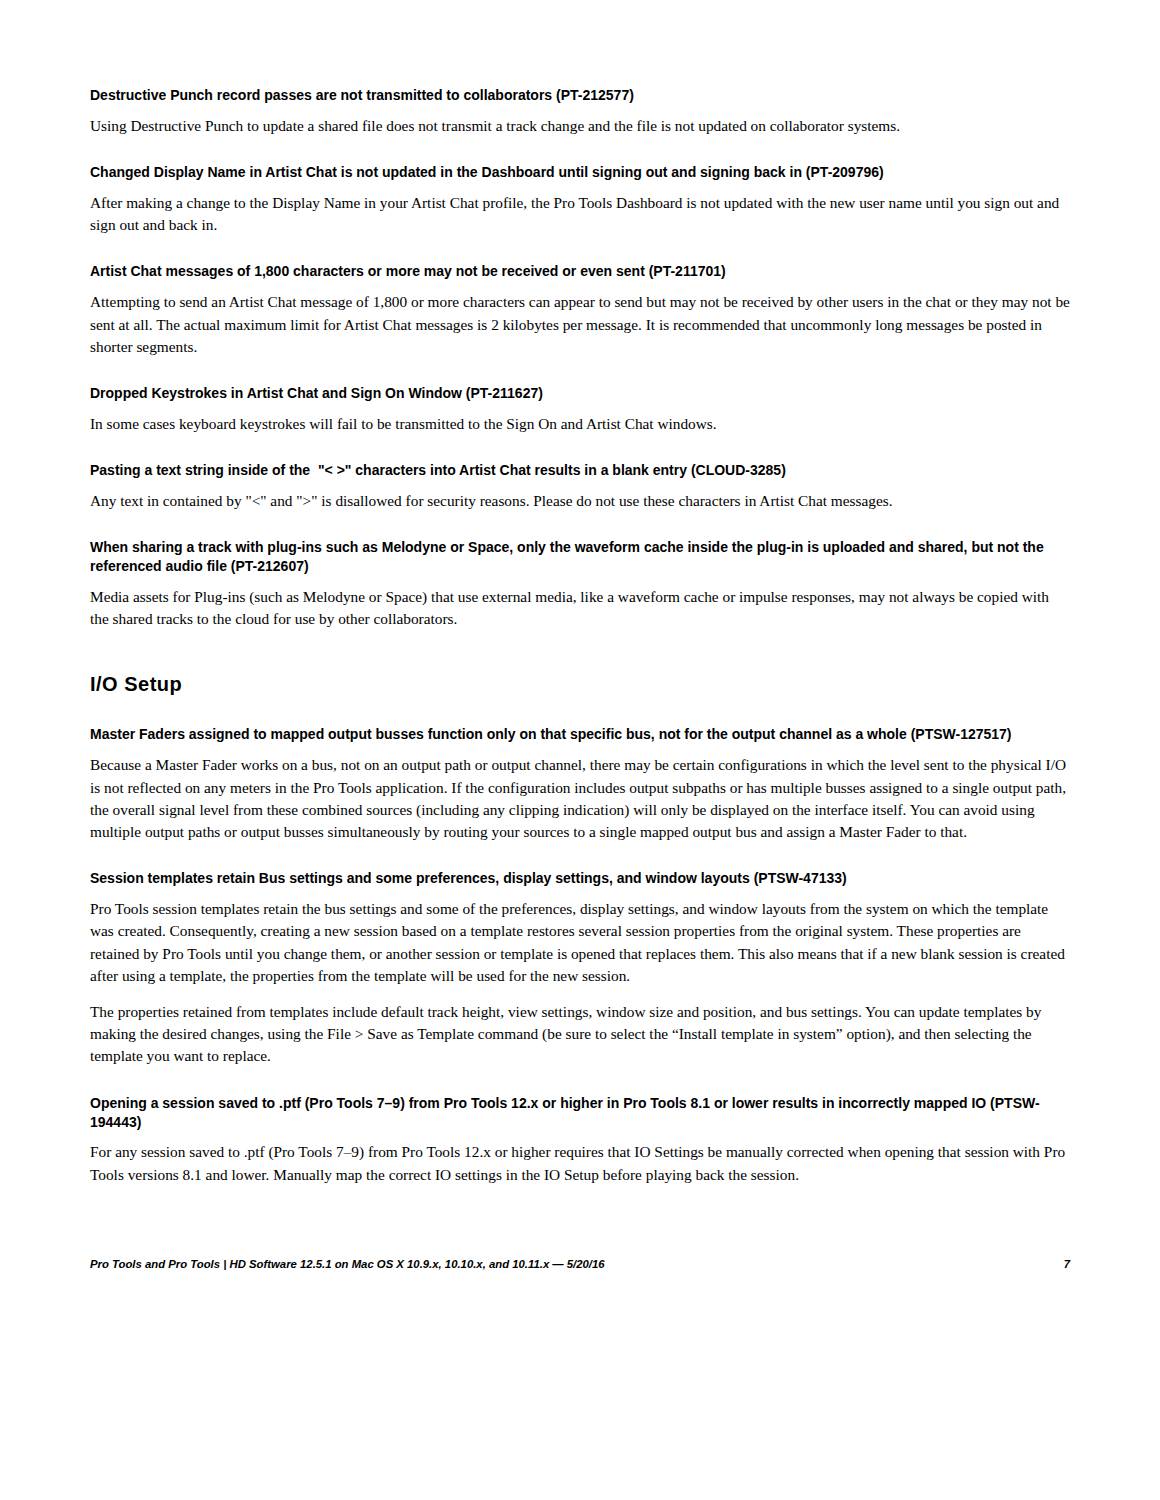Destructive Punch record passes are not transmitted to collaborators (PT-212577)
Using Destructive Punch to update a shared file does not transmit a track change and the file is not updated on collaborator systems.
Changed Display Name in Artist Chat is not updated in the Dashboard until signing out and signing back in (PT-209796)
After making a change to the Display Name in your Artist Chat profile, the Pro Tools Dashboard is not updated with the new user name until you sign out and sign out and back in.
Artist Chat messages of 1,800 characters or more may not be received or even sent (PT-211701)
Attempting to send an Artist Chat message of 1,800 or more characters can appear to send but may not be received by other users in the chat or they may not be sent at all. The actual maximum limit for Artist Chat messages is 2 kilobytes per message. It is recommended that uncommonly long messages be posted in shorter segments.
Dropped Keystrokes in Artist Chat and Sign On Window (PT-211627)
In some cases keyboard keystrokes will fail to be transmitted to the Sign On and Artist Chat windows.
Pasting a text string inside of the "< >" characters into Artist Chat results in a blank entry (CLOUD-3285)
Any text in contained by "<" and ">" is disallowed for security reasons. Please do not use these characters in Artist Chat messages.
When sharing a track with plug-ins such as Melodyne or Space, only the waveform cache inside the plug-in is uploaded and shared, but not the referenced audio file (PT-212607)
Media assets for Plug-ins (such as Melodyne or Space) that use external media, like a waveform cache or impulse responses, may not always be copied with the shared tracks to the cloud for use by other collaborators.
I/O Setup
Master Faders assigned to mapped output busses function only on that specific bus, not for the output channel as a whole (PTSW-127517)
Because a Master Fader works on a bus, not on an output path or output channel, there may be certain configurations in which the level sent to the physical I/O is not reflected on any meters in the Pro Tools application. If the configuration includes output subpaths or has multiple busses assigned to a single output path, the overall signal level from these combined sources (including any clipping indication) will only be displayed on the interface itself. You can avoid using multiple output paths or output busses simultaneously by routing your sources to a single mapped output bus and assign a Master Fader to that.
Session templates retain Bus settings and some preferences, display settings, and window layouts (PTSW-47133)
Pro Tools session templates retain the bus settings and some of the preferences, display settings, and window layouts from the system on which the template was created. Consequently, creating a new session based on a template restores several session properties from the original system. These properties are retained by Pro Tools until you change them, or another session or template is opened that replaces them. This also means that if a new blank session is created after using a template, the properties from the template will be used for the new session.
The properties retained from templates include default track height, view settings, window size and position, and bus settings. You can update templates by making the desired changes, using the File > Save as Template command (be sure to select the “Install template in system” option), and then selecting the template you want to replace.
Opening a session saved to .ptf (Pro Tools 7–9) from Pro Tools 12.x or higher in Pro Tools 8.1 or lower results in incorrectly mapped IO (PTSW-194443)
For any session saved to .ptf (Pro Tools 7–9) from Pro Tools 12.x or higher requires that IO Settings be manually corrected when opening that session with Pro Tools versions 8.1 and lower. Manually map the correct IO settings in the IO Setup before playing back the session.
Pro Tools and Pro Tools | HD Software 12.5.1 on Mac OS X 10.9.x, 10.10.x, and 10.11.x — 5/20/16 7